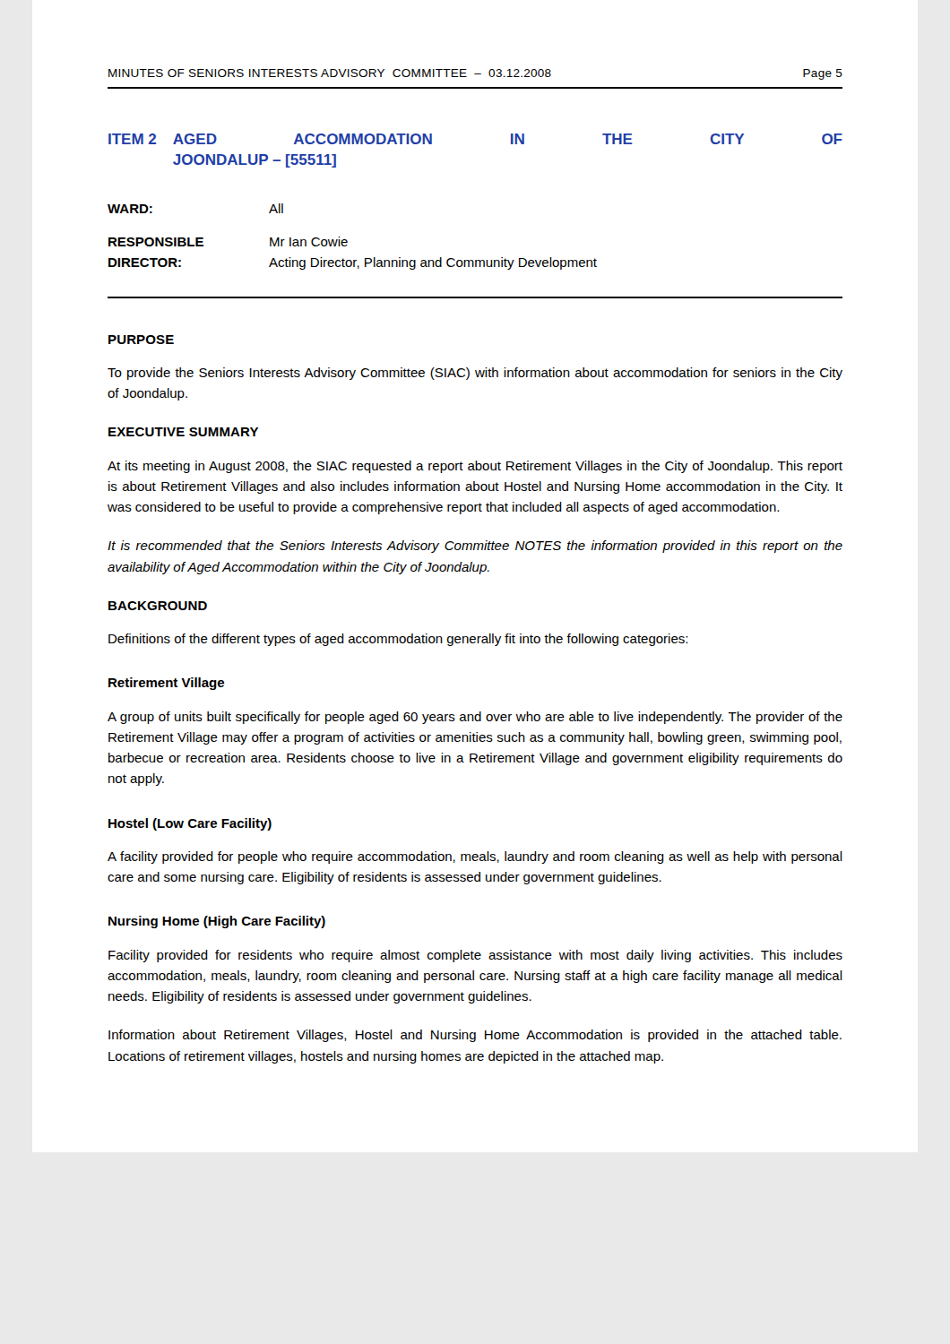MINUTES OF SENIORS INTERESTS ADVISORY COMMITTEE – 03.12.2008 Page 5
ITEM 2 AGED ACCOMMODATION IN THE CITY OF JOONDALUP – [55511]
| WARD: | All |
| RESPONSIBLE DIRECTOR: | Mr Ian Cowie Acting Director, Planning and Community Development |
PURPOSE
To provide the Seniors Interests Advisory Committee (SIAC) with information about accommodation for seniors in the City of Joondalup.
EXECUTIVE SUMMARY
At its meeting in August 2008, the SIAC requested a report about Retirement Villages in the City of Joondalup. This report is about Retirement Villages and also includes information about Hostel and Nursing Home accommodation in the City. It was considered to be useful to provide a comprehensive report that included all aspects of aged accommodation.
It is recommended that the Seniors Interests Advisory Committee NOTES the information provided in this report on the availability of Aged Accommodation within the City of Joondalup.
BACKGROUND
Definitions of the different types of aged accommodation generally fit into the following categories:
Retirement Village
A group of units built specifically for people aged 60 years and over who are able to live independently. The provider of the Retirement Village may offer a program of activities or amenities such as a community hall, bowling green, swimming pool, barbecue or recreation area. Residents choose to live in a Retirement Village and government eligibility requirements do not apply.
Hostel (Low Care Facility)
A facility provided for people who require accommodation, meals, laundry and room cleaning as well as help with personal care and some nursing care. Eligibility of residents is assessed under government guidelines.
Nursing Home (High Care Facility)
Facility provided for residents who require almost complete assistance with most daily living activities. This includes accommodation, meals, laundry, room cleaning and personal care. Nursing staff at a high care facility manage all medical needs. Eligibility of residents is assessed under government guidelines.
Information about Retirement Villages, Hostel and Nursing Home Accommodation is provided in the attached table. Locations of retirement villages, hostels and nursing homes are depicted in the attached map.